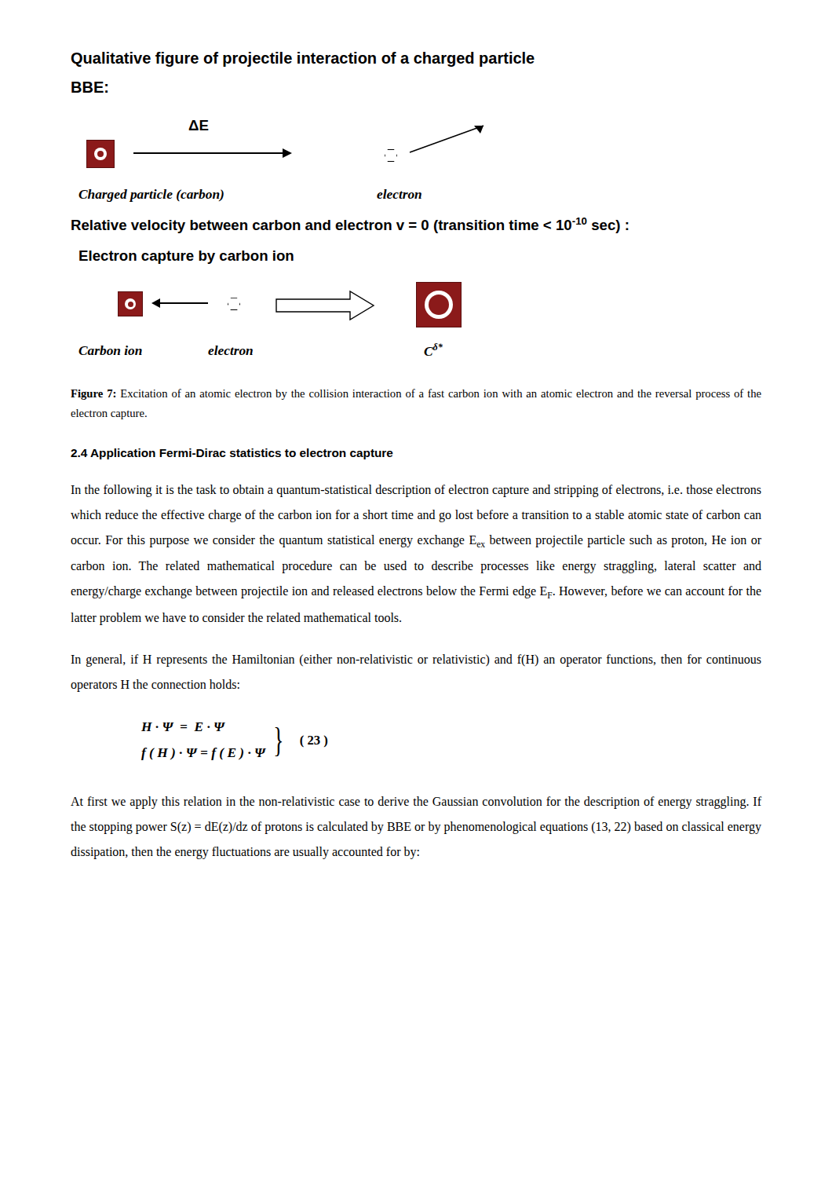Qualitative figure of projectile interaction of a charged particle
BBE:
ΔE
Charged particle (carbon) electron
Relative velocity between carbon and electron v = 0 (transition time < 10-10 sec) :
Electron capture by carbon ion
Carbon ion electron Cδ*
Figure 7: Excitation of an atomic electron by the collision interaction of a fast carbon ion with an atomic electron and the reversal process of the electron capture.
2.4 Application Fermi-Dirac statistics to electron capture
In the following it is the task to obtain a quantum-statistical description of electron capture and stripping of electrons, i.e. those electrons which reduce the effective charge of the carbon ion for a short time and go lost before a transition to a stable atomic state of carbon can occur. For this purpose we consider the quantum statistical energy exchange Eex between projectile particle such as proton, He ion or carbon ion. The related mathematical procedure can be used to describe processes like energy straggling, lateral scatter and energy/charge exchange between projectile ion and released electrons below the Fermi edge EF. However, before we can account for the latter problem we have to consider the related mathematical tools.
In general, if H represents the Hamiltonian (either non-relativistic or relativistic) and f(H) an operator functions, then for continuous operators H the connection holds:
H · Ψ = E · Ψ
f ( H ) · Ψ = f ( E ) · Ψ }( 23 )
At first we apply this relation in the non-relativistic case to derive the Gaussian convolution for the description of energy straggling. If the stopping power S(z) = dE(z)/dz of protons is calculated by BBE or by phenomenological equations (13, 22) based on classical energy dissipation, then the energy fluctuations are usually accounted for by: